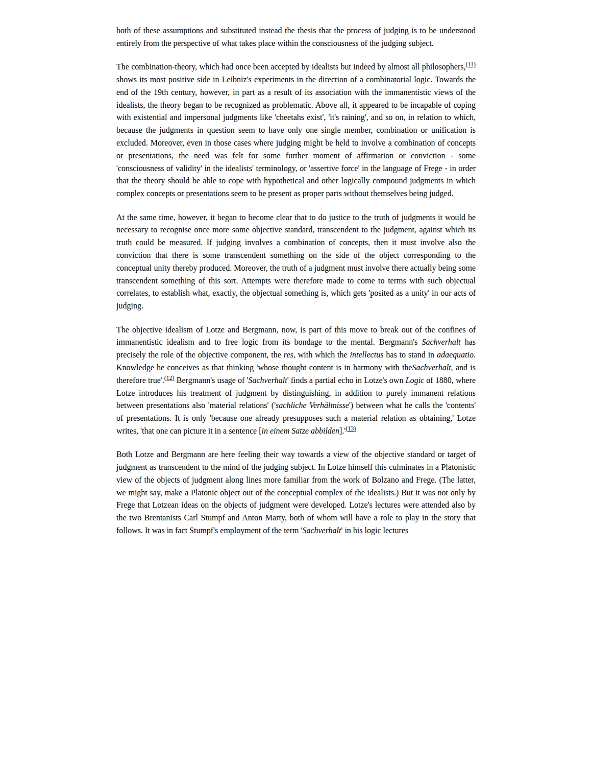both of these assumptions and substituted instead the thesis that the process of judging is to be understood entirely from the perspective of what takes place within the consciousness of the judging subject.
The combination-theory, which had once been accepted by idealists but indeed by almost all philosophers,(11) shows its most positive side in Leibniz's experiments in the direction of a combinatorial logic. Towards the end of the 19th century, however, in part as a result of its association with the immanentistic views of the idealists, the theory began to be recognized as problematic. Above all, it appeared to be incapable of coping with existential and impersonal judgments like 'cheetahs exist', 'it's raining', and so on, in relation to which, because the judgments in question seem to have only one single member, combination or unification is excluded. Moreover, even in those cases where judging might be held to involve a combination of concepts or presentations, the need was felt for some further moment of affirmation or conviction - some 'consciousness of validity' in the idealists' terminology, or 'assertive force' in the language of Frege - in order that the theory should be able to cope with hypothetical and other logically compound judgments in which complex concepts or presentations seem to be present as proper parts without themselves being judged.
At the same time, however, it began to become clear that to do justice to the truth of judgments it would be necessary to recognise once more some objective standard, transcendent to the judgment, against which its truth could be measured. If judging involves a combination of concepts, then it must involve also the conviction that there is some transcendent something on the side of the object corresponding to the conceptual unity thereby produced. Moreover, the truth of a judgment must involve there actually being some transcendent something of this sort. Attempts were therefore made to come to terms with such objectual correlates, to establish what, exactly, the objectual something is, which gets 'posited as a unity' in our acts of judging.
The objective idealism of Lotze and Bergmann, now, is part of this move to break out of the confines of immanentistic idealism and to free logic from its bondage to the mental. Bergmann's Sachverhalt has precisely the role of the objective component, the res, with which the intellectus has to stand in adaequatio. Knowledge he conceives as that thinking 'whose thought content is in harmony with theSachverhalt, and is therefore true'.(12) Bergmann's usage of 'Sachverhalt' finds a partial echo in Lotze's own Logic of 1880, where Lotze introduces his treatment of judgment by distinguishing, in addition to purely immanent relations between presentations also 'material relations' ('sachliche Verhältnisse') between what he calls the 'contents' of presentations. It is only 'because one already presupposes such a material relation as obtaining,' Lotze writes, 'that one can picture it in a sentence [in einem Satze abbilden].'(13)
Both Lotze and Bergmann are here feeling their way towards a view of the objective standard or target of judgment as transcendent to the mind of the judging subject. In Lotze himself this culminates in a Platonistic view of the objects of judgment along lines more familiar from the work of Bolzano and Frege. (The latter, we might say, make a Platonic object out of the conceptual complex of the idealists.) But it was not only by Frege that Lotzean ideas on the objects of judgment were developed. Lotze's lectures were attended also by the two Brentanists Carl Stumpf and Anton Marty, both of whom will have a role to play in the story that follows. It was in fact Stumpf's employment of the term 'Sachverhalt' in his logic lectures